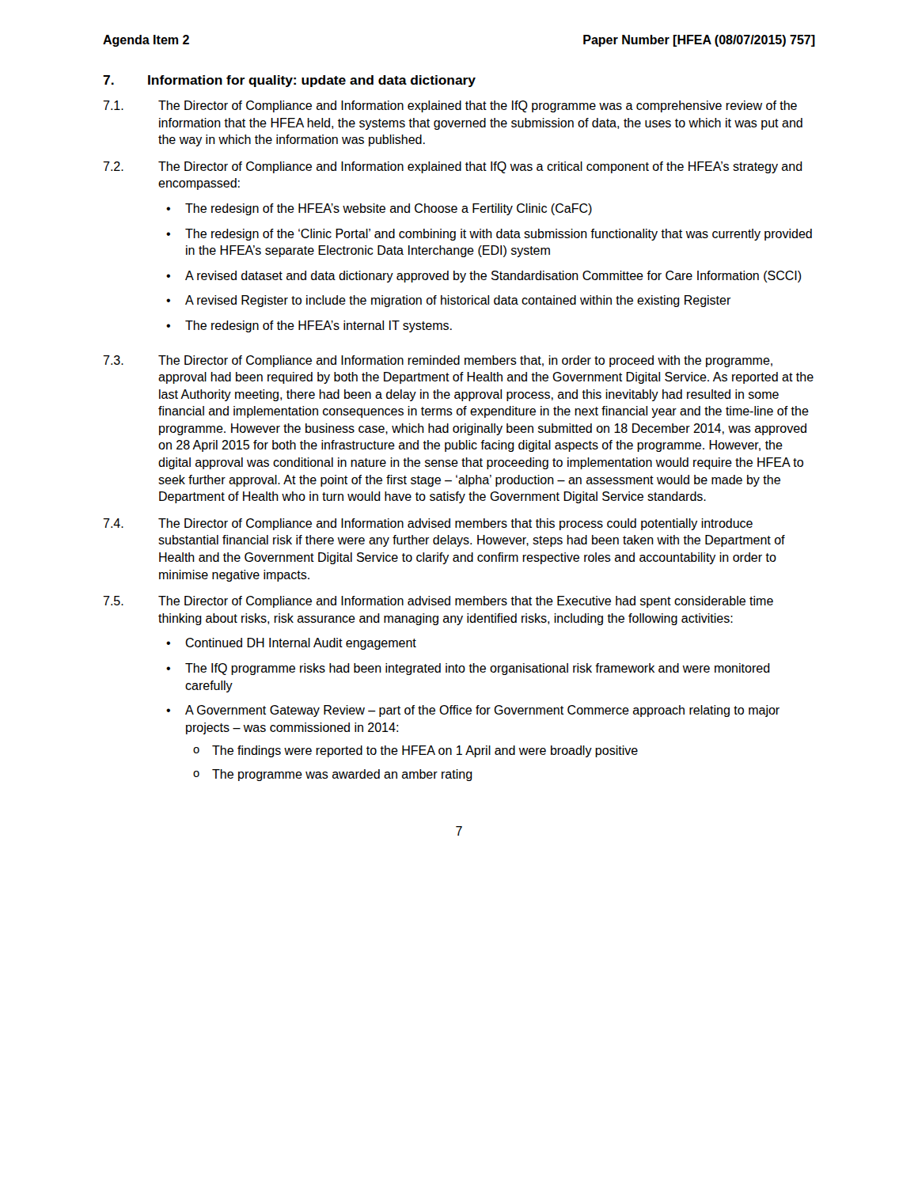Agenda Item 2
Paper Number [HFEA (08/07/2015) 757]
7. Information for quality: update and data dictionary
7.1.
The Director of Compliance and Information explained that the IfQ programme was a comprehensive review of the information that the HFEA held, the systems that governed the submission of data, the uses to which it was put and the way in which the information was published.
7.2.
The Director of Compliance and Information explained that IfQ was a critical component of the HFEA’s strategy and encompassed:
The redesign of the HFEA’s website and Choose a Fertility Clinic (CaFC)
The redesign of the ‘Clinic Portal’ and combining it with data submission functionality that was currently provided in the HFEA’s separate Electronic Data Interchange (EDI) system
A revised dataset and data dictionary approved by the Standardisation Committee for Care Information (SCCI)
A revised Register to include the migration of historical data contained within the existing Register
The redesign of the HFEA’s internal IT systems.
7.3.
The Director of Compliance and Information reminded members that, in order to proceed with the programme, approval had been required by both the Department of Health and the Government Digital Service. As reported at the last Authority meeting, there had been a delay in the approval process, and this inevitably had resulted in some financial and implementation consequences in terms of expenditure in the next financial year and the time-line of the programme. However the business case, which had originally been submitted on 18 December 2014, was approved on 28 April 2015 for both the infrastructure and the public facing digital aspects of the programme. However, the digital approval was conditional in nature in the sense that proceeding to implementation would require the HFEA to seek further approval. At the point of the first stage – ‘alpha’ production – an assessment would be made by the Department of Health who in turn would have to satisfy the Government Digital Service standards.
7.4.
The Director of Compliance and Information advised members that this process could potentially introduce substantial financial risk if there were any further delays. However, steps had been taken with the Department of Health and the Government Digital Service to clarify and confirm respective roles and accountability in order to minimise negative impacts.
7.5.
The Director of Compliance and Information advised members that the Executive had spent considerable time thinking about risks, risk assurance and managing any identified risks, including the following activities:
Continued DH Internal Audit engagement
The IfQ programme risks had been integrated into the organisational risk framework and were monitored carefully
A Government Gateway Review – part of the Office for Government Commerce approach relating to major projects – was commissioned in 2014:
The findings were reported to the HFEA on 1 April and were broadly positive
The programme was awarded an amber rating
7